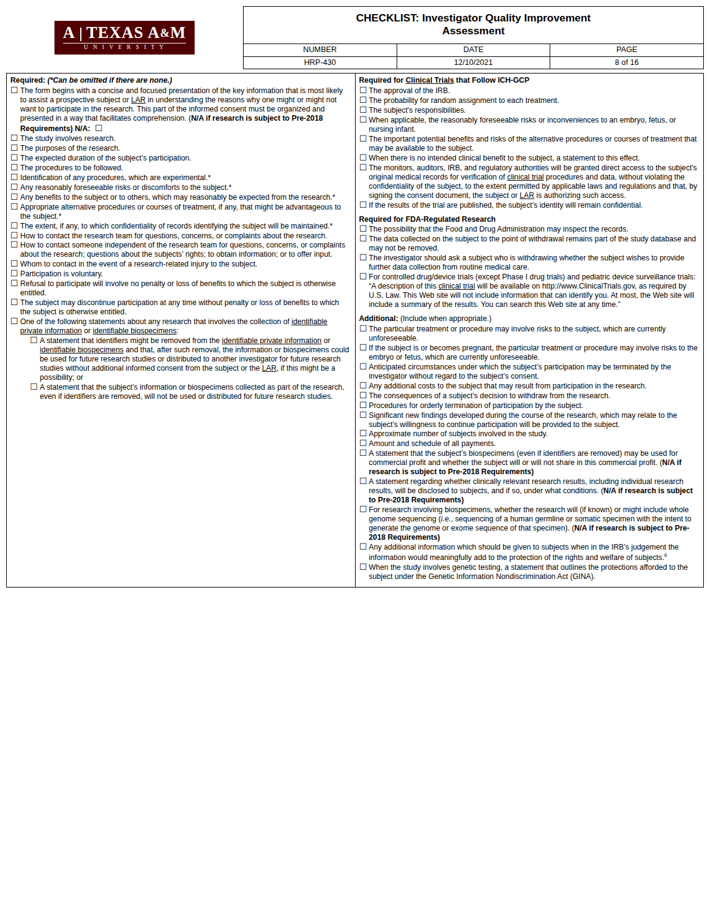A TEXAS A&M
U N I V E R S I T Y
CHECKLIST: Investigator Quality Improvement
Assessment
NUMBER
DATE
PAGE
HRP-430
12/10/2021
8 of 16
| Required: (*Can be omitted if there are none.) The form begins with a concise and focused presentation of the key information that is most likely to assist a prospective subject or LAR in understanding the reasons why one might or might not want to participate in the research. This part of the informed consent must be organized and presented in a way that facilitates comprehension. ( N/A if research is subject to Pre-2018 Requirements) N/A: The study involves research. The purposes of the research. The expected duration of the subject’s participation. The procedures to be followed. Identification of any procedures, which are experimental.* Any reasonably foreseeable risks or discomforts to the subject.* Any benefits to the subject or to others, which may reasonably be expected from the research.* Appropriate alternative procedures or courses of treatment, if any, that might be advantageous to the subject.* The extent, if any, to which confidentiality of records identifying the subject will be maintained.* How to contact the research team for questions, concerns, or complaints about the research. How to contact someone independent of the research team for questions, concerns, or complaints about the research; questions about the subjects’ rights; to obtain information; or to offer input. Whom to contact in the event of a research-related injury to the subject. Participation is voluntary. Refusal to participate will involve no penalty or loss of benefits to which the subject is otherwise entitled. The subject may discontinue participation at any time without penalty or loss of benefits to which the subject is otherwise entitled. One of the following statements about any research that involves the collection of identifiable private information or identifiable biospecimens : A statement that identifiers might be removed from the identifiable private information or identifiable biospecimens and that, after such removal, the information or biospecimens could be used for future research studies or distributed to another investigator for future research studies without additional informed consent from the subject or the LAR , if this might be a possibility; or A statement that the subject’s information or biospecimens collected as part of the research, even if identifiers are removed, will not be used or distributed for future research studies. | Required for Clinical Trials that Follow ICH-GCP The approval of the IRB. The probability for random assignment to each treatment. The subject's responsibilities. When applicable, the reasonably foreseeable risks or inconveniences to an embryo, fetus, or nursing infant. The important potential benefits and risks of the alternative procedures or courses of treatment that may be available to the subject. When there is no intended clinical benefit to the subject, a statement to this effect. The monitors, auditors, IRB, and regulatory authorities will be granted direct access to the subject's original medical records for verification of clinical trial procedures and data, without violating the confidentiality of the subject, to the extent permitted by applicable laws and regulations and that, by signing the consent document, the subject or LAR is authorizing such access. If the results of the trial are published, the subject’s identity will remain confidential. Required for FDA-Regulated Research The possibility that the Food and Drug Administration may inspect the records. The data collected on the subject to the point of withdrawal remains part of the study database and may not be removed. The investigator should ask a subject who is withdrawing whether the subject wishes to provide further data collection from routine medical care. For controlled drug/device trials (except Phase I drug trials) and pediatric device surveillance trials: “A description of this clinical trial will be available on http://www.ClinicalTrials.gov, as required by U.S. Law. This Web site will not include information that can identify you. At most, the Web site will include a summary of the results. You can search this Web site at any time.” Additional: (Include when appropriate.) The particular treatment or procedure may involve risks to the subject, which are currently unforeseeable. If the subject is or becomes pregnant, the particular treatment or procedure may involve risks to the embryo or fetus, which are currently unforeseeable. Anticipated circumstances under which the subject’s participation may be terminated by the investigator without regard to the subject’s consent. Any additional costs to the subject that may result from participation in the research. The consequences of a subject’s decision to withdraw from the research. Procedures for orderly termination of participation by the subject. Significant new findings developed during the course of the research, which may relate to the subject’s willingness to continue participation will be provided to the subject. Approximate number of subjects involved in the study. Amount and schedule of all payments. A statement that the subject’s biospecimens (even if identifiers are removed) may be used for commercial profit and whether the subject will or will not share in this commercial profit. ( N/A if research is subject to Pre-2018 Requirements) A statement regarding whether clinically relevant research results, including individual research results, will be disclosed to subjects, and if so, under what conditions. ( N/A if research is subject to Pre-2018 Requirements) For research involving biospecimens, whether the research will (if known) or might include whole genome sequencing ( i.e. , sequencing of a human germline or somatic specimen with the intent to generate the genome or exome sequence of that specimen). ( N/A if research is subject to Pre-2018 Requirements) Any additional information which should be given to subjects when in the IRB’s judgement the information would meaningfully add to the protection of the rights and welfare of subjects. ii When the study involves genetic testing, a statement that outlines the protections afforded to the subject under the Genetic Information Nondiscrimination Act (GINA). |